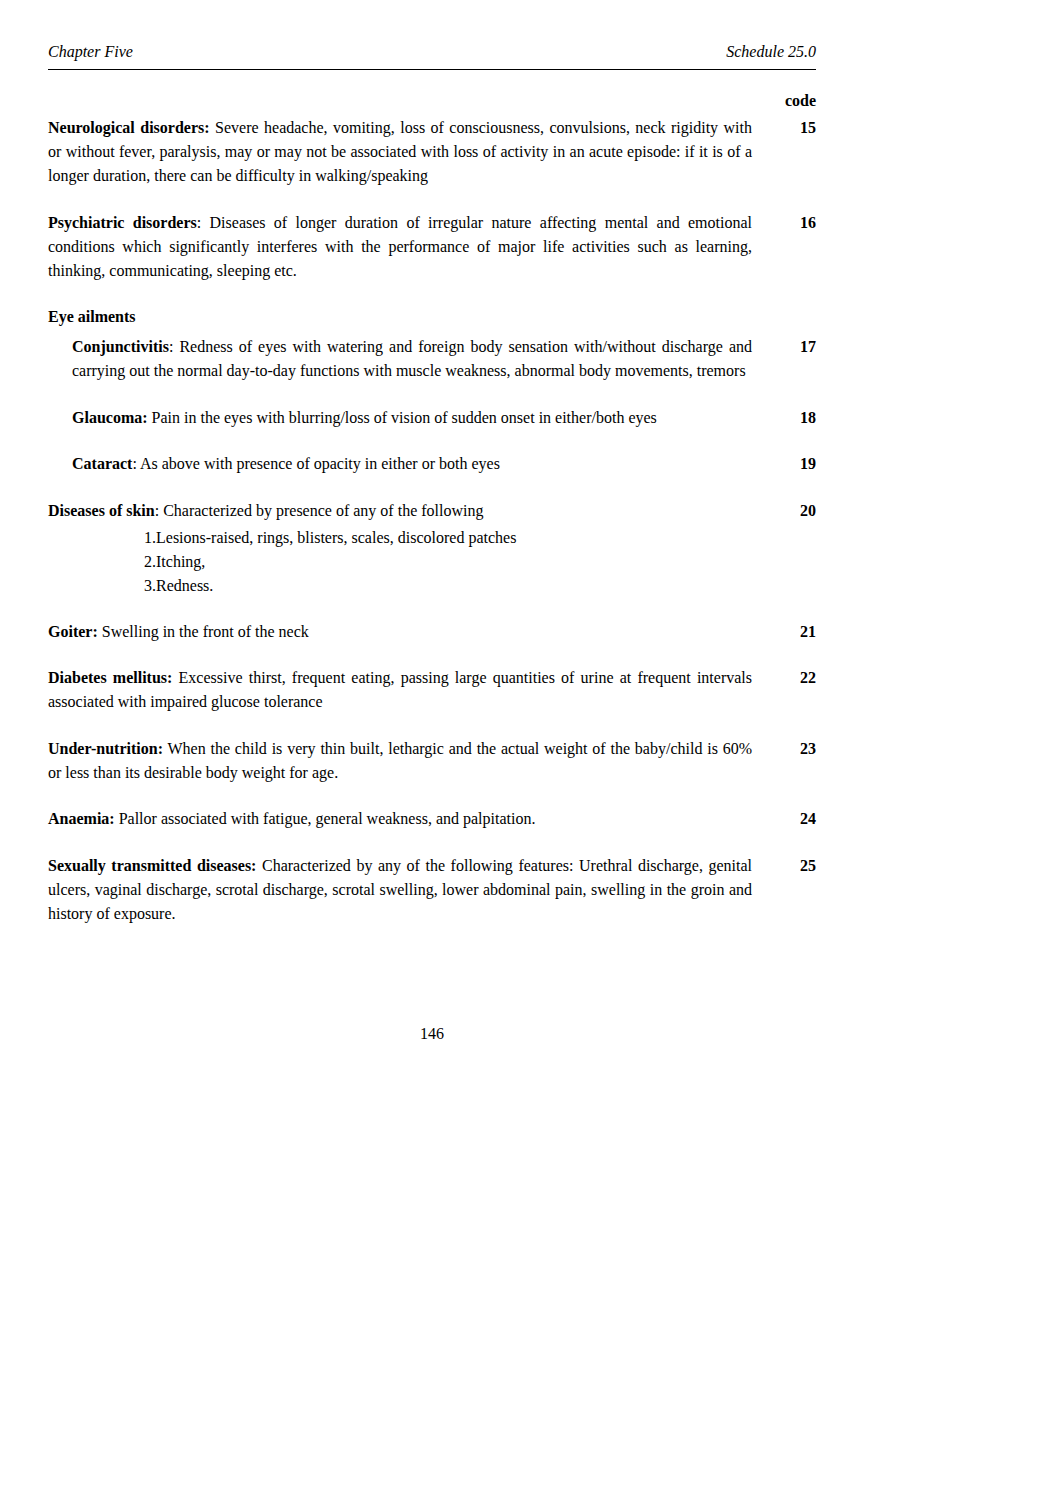Chapter Five Schedule 25.0
code
Neurological disorders: Severe headache, vomiting, loss of consciousness, convulsions, neck rigidity with or without fever, paralysis, may or may not be associated with loss of activity in an acute episode: if it is of a longer duration, there can be difficulty in walking/speaking
15
Psychiatric disorders: Diseases of longer duration of irregular nature affecting mental and emotional conditions which significantly interferes with the performance of major life activities such as learning, thinking, communicating, sleeping etc.
16
Eye ailments
Conjunctivitis: Redness of eyes with watering and foreign body sensation with/without discharge and carrying out the normal day-to-day functions with muscle weakness, abnormal body movements, tremors
17
Glaucoma: Pain in the eyes with blurring/loss of vision of sudden onset in either/both eyes
18
Cataract: As above with presence of opacity in either or both eyes
19
Diseases of skin: Characterized by presence of any of the following
1.Lesions-raised, rings, blisters, scales, discolored patches
2.Itching,
3.Redness.
20
Goiter: Swelling in the front of the neck
21
Diabetes mellitus: Excessive thirst, frequent eating, passing large quantities of urine at frequent intervals associated with impaired glucose tolerance
22
Under-nutrition: When the child is very thin built, lethargic and the actual weight of the baby/child is 60% or less than its desirable body weight for age.
23
Anaemia: Pallor associated with fatigue, general weakness, and palpitation.
24
Sexually transmitted diseases: Characterized by any of the following features: Urethral discharge, genital ulcers, vaginal discharge, scrotal discharge, scrotal swelling, lower abdominal pain, swelling in the groin and history of exposure.
25
146